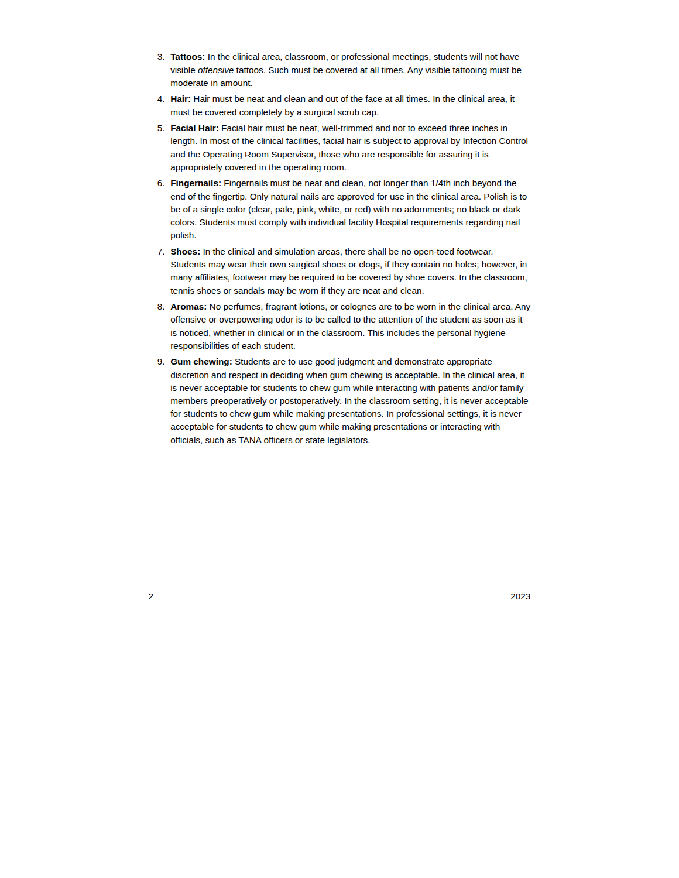Tattoos: In the clinical area, classroom, or professional meetings, students will not have visible offensive tattoos. Such must be covered at all times. Any visible tattooing must be moderate in amount.
Hair: Hair must be neat and clean and out of the face at all times. In the clinical area, it must be covered completely by a surgical scrub cap.
Facial Hair: Facial hair must be neat, well-trimmed and not to exceed three inches in length. In most of the clinical facilities, facial hair is subject to approval by Infection Control and the Operating Room Supervisor, those who are responsible for assuring it is appropriately covered in the operating room.
Fingernails: Fingernails must be neat and clean, not longer than 1/4th inch beyond the end of the fingertip. Only natural nails are approved for use in the clinical area. Polish is to be of a single color (clear, pale, pink, white, or red) with no adornments; no black or dark colors. Students must comply with individual facility Hospital requirements regarding nail polish.
Shoes: In the clinical and simulation areas, there shall be no open-toed footwear. Students may wear their own surgical shoes or clogs, if they contain no holes; however, in many affiliates, footwear may be required to be covered by shoe covers. In the classroom, tennis shoes or sandals may be worn if they are neat and clean.
Aromas: No perfumes, fragrant lotions, or colognes are to be worn in the clinical area. Any offensive or overpowering odor is to be called to the attention of the student as soon as it is noticed, whether in clinical or in the classroom. This includes the personal hygiene responsibilities of each student.
Gum chewing: Students are to use good judgment and demonstrate appropriate discretion and respect in deciding when gum chewing is acceptable. In the clinical area, it is never acceptable for students to chew gum while interacting with patients and/or family members preoperatively or postoperatively. In the classroom setting, it is never acceptable for students to chew gum while making presentations. In professional settings, it is never acceptable for students to chew gum while making presentations or interacting with officials, such as TANA officers or state legislators.
2 2023